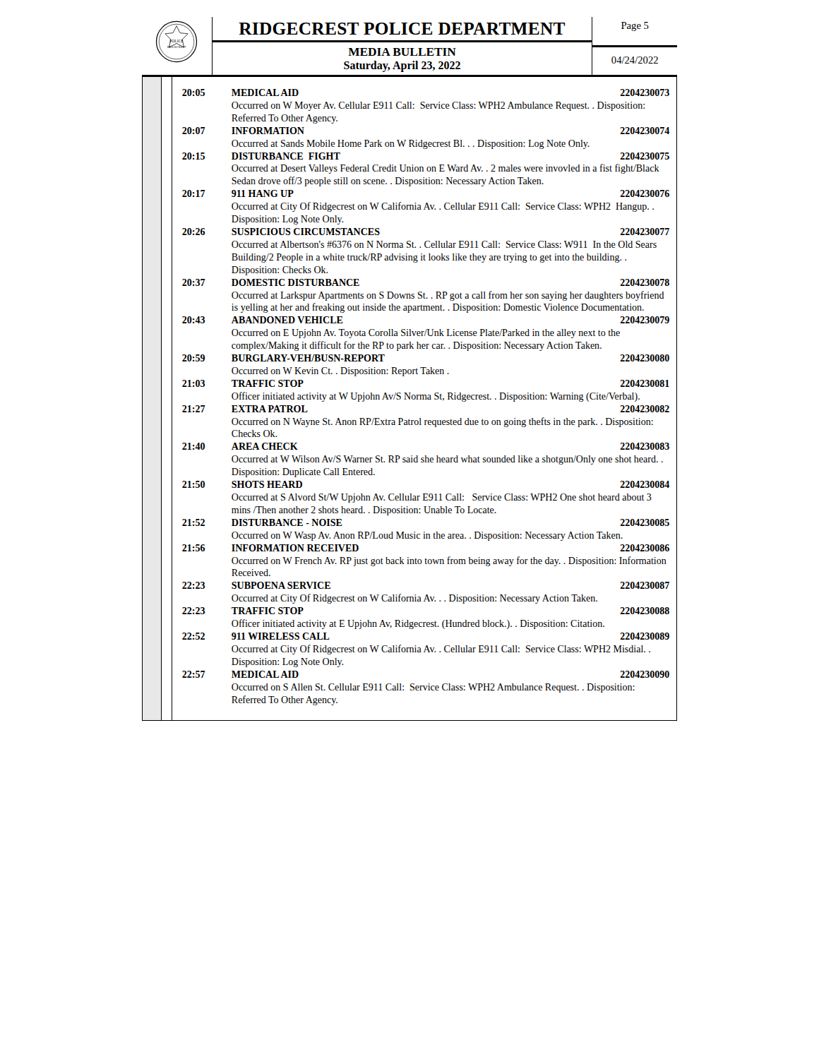POLICE RIDGECREST
RIDGECREST POLICE DEPARTMENT
MEDIA BULLETIN
Saturday, April 23, 2022
Page 5
04/24/2022
20:05 MEDICAL AID 2204230073
Occurred on W Moyer Av. Cellular E911 Call: Service Class: WPH2 Ambulance Request. . Disposition: Referred To Other Agency.
20:07 INFORMATION 2204230074
Occurred at Sands Mobile Home Park on W Ridgecrest Bl. . . Disposition: Log Note Only.
20:15 DISTURBANCE FIGHT 2204230075
Occurred at Desert Valleys Federal Credit Union on E Ward Av. . 2 males were invovled in a fist fight/Black Sedan drove off/3 people still on scene. . Disposition: Necessary Action Taken.
20:17 911 HANG UP 2204230076
Occurred at City Of Ridgecrest on W California Av. . Cellular E911 Call: Service Class: WPH2 Hangup. . Disposition: Log Note Only.
20:26 SUSPICIOUS CIRCUMSTANCES 2204230077
Occurred at Albertson's #6376 on N Norma St. . Cellular E911 Call: Service Class: W911 In the Old Sears Building/2 People in a white truck/RP advising it looks like they are trying to get into the building. . Disposition: Checks Ok.
20:37 DOMESTIC DISTURBANCE 2204230078
Occurred at Larkspur Apartments on S Downs St. . RP got a call from her son saying her daughters boyfriend is yelling at her and freaking out inside the apartment. . Disposition: Domestic Violence Documentation.
20:43 ABANDONED VEHICLE 2204230079
Occurred on E Upjohn Av. Toyota Corolla Silver/Unk License Plate/Parked in the alley next to the complex/Making it difficult for the RP to park her car. . Disposition: Necessary Action Taken.
20:59 BURGLARY-VEH/BUSN-REPORT 2204230080
Occurred on W Kevin Ct. . Disposition: Report Taken .
21:03 TRAFFIC STOP 2204230081
Officer initiated activity at W Upjohn Av/S Norma St, Ridgecrest. . Disposition: Warning (Cite/Verbal).
21:27 EXTRA PATROL 2204230082
Occurred on N Wayne St. Anon RP/Extra Patrol requested due to on going thefts in the park. . Disposition: Checks Ok.
21:40 AREA CHECK 2204230083
Occurred at W Wilson Av/S Warner St. RP said she heard what sounded like a shotgun/Only one shot heard. . Disposition: Duplicate Call Entered.
21:50 SHOTS HEARD 2204230084
Occurred at S Alvord St/W Upjohn Av. Cellular E911 Call: Service Class: WPH2 One shot heard about 3 mins /Then another 2 shots heard. . Disposition: Unable To Locate.
21:52 DISTURBANCE - NOISE 2204230085
Occurred on W Wasp Av. Anon RP/Loud Music in the area. . Disposition: Necessary Action Taken.
21:56 INFORMATION RECEIVED 2204230086
Occurred on W French Av. RP just got back into town from being away for the day. . Disposition: Information Received.
22:23 SUBPOENA SERVICE 2204230087
Occurred at City Of Ridgecrest on W California Av. . . Disposition: Necessary Action Taken.
22:23 TRAFFIC STOP 2204230088
Officer initiated activity at E Upjohn Av, Ridgecrest. (Hundred block.). . Disposition: Citation.
22:52 911 WIRELESS CALL 2204230089
Occurred at City Of Ridgecrest on W California Av. . Cellular E911 Call: Service Class: WPH2 Misdial. . Disposition: Log Note Only.
22:57 MEDICAL AID 2204230090
Occurred on S Allen St. Cellular E911 Call: Service Class: WPH2 Ambulance Request. . Disposition: Referred To Other Agency.